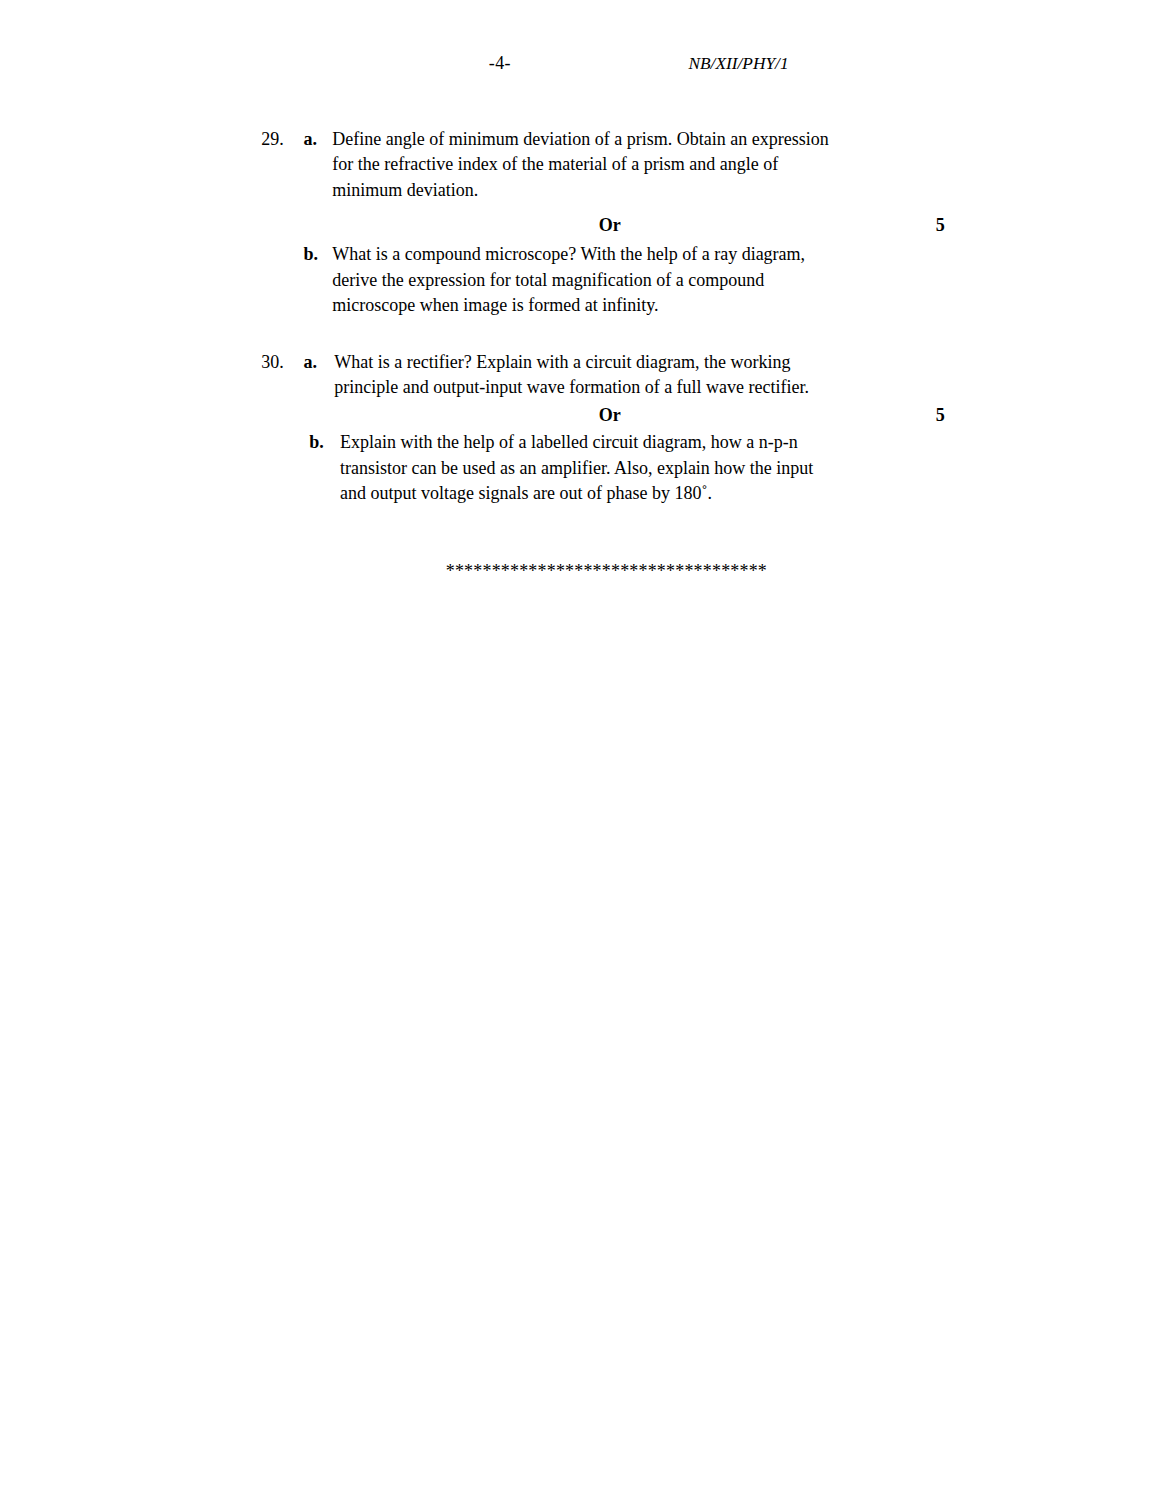-4- NB/XII/PHY/1
29.
a.
Define angle of minimum deviation of a prism. Obtain an expression
for the refractive index of the material of a prism and angle of
minimum deviation.
Or5
b.
What is a compound microscope? With the help of a ray diagram,
derive the expression for total magnification of a compound
microscope when image is formed at infinity.
30.
a.
What is a rectifier? Explain with a circuit diagram, the working
principle and output-input wave formation of a full wave rectifier.
Or5
b.
Explain with the help of a labelled circuit diagram, how a n-p-n
transistor can be used as an amplifier. Also, explain how the input
and output voltage signals are out of phase by 180˚.
***********************************